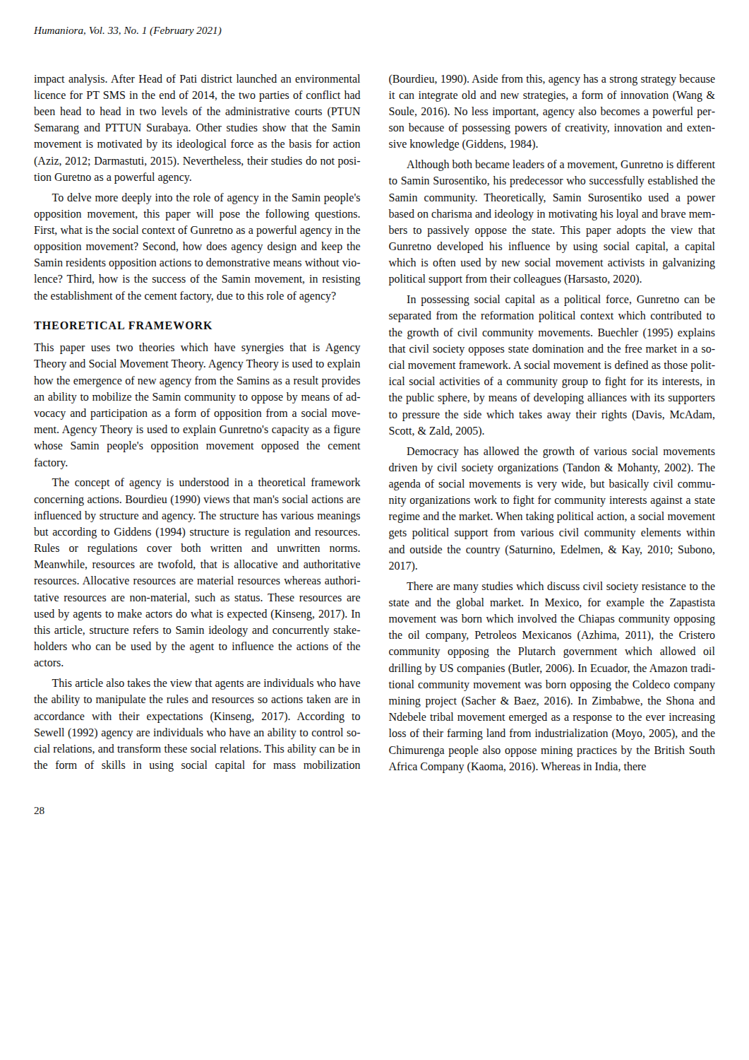Humaniora, Vol. 33, No. 1 (February 2021)
impact analysis. After Head of Pati district launched an environmental licence for PT SMS in the end of 2014, the two parties of conflict had been head to head in two levels of the administrative courts (PTUN Semarang and PTTUN Surabaya. Other studies show that the Samin movement is motivated by its ideological force as the basis for action (Aziz, 2012; Darmastuti, 2015). Nevertheless, their studies do not position Guretno as a powerful agency.
To delve more deeply into the role of agency in the Samin people's opposition movement, this paper will pose the following questions. First, what is the social context of Gunretno as a powerful agency in the opposition movement? Second, how does agency design and keep the Samin residents opposition actions to demonstrative means without violence? Third, how is the success of the Samin movement, in resisting the establishment of the cement factory, due to this role of agency?
Theoretical Framework
This paper uses two theories which have synergies that is Agency Theory and Social Movement Theory. Agency Theory is used to explain how the emergence of new agency from the Samins as a result provides an ability to mobilize the Samin community to oppose by means of advocacy and participation as a form of opposition from a social movement. Agency Theory is used to explain Gunretno's capacity as a figure whose Samin people's opposition movement opposed the cement factory.
The concept of agency is understood in a theoretical framework concerning actions. Bourdieu (1990) views that man's social actions are influenced by structure and agency. The structure has various meanings but according to Giddens (1994) structure is regulation and resources. Rules or regulations cover both written and unwritten norms. Meanwhile, resources are twofold, that is allocative and authoritative resources. Allocative resources are material resources whereas authoritative resources are non-material, such as status. These resources are used by agents to make actors do what is expected (Kinseng, 2017). In this article, structure refers to Samin ideology and concurrently stakeholders who can be used by the agent to influence the actions of the actors.
This article also takes the view that agents are individuals who have the ability to manipulate the rules and resources so actions taken are in accordance with their expectations (Kinseng, 2017). According to Sewell (1992) agency are individuals who have an ability to control social relations, and transform these social relations. This ability can be in the form of skills in using social capital for mass mobilization (Bourdieu, 1990). Aside from this, agency has a strong strategy because it can integrate old and new strategies, a form of innovation (Wang & Soule, 2016). No less important, agency also becomes a powerful person because of possessing powers of creativity, innovation and extensive knowledge (Giddens, 1984).
Although both became leaders of a movement, Gunretno is different to Samin Surosentiko, his predecessor who successfully established the Samin community. Theoretically, Samin Surosentiko used a power based on charisma and ideology in motivating his loyal and brave members to passively oppose the state. This paper adopts the view that Gunretno developed his influence by using social capital, a capital which is often used by new social movement activists in galvanizing political support from their colleagues (Harsasto, 2020).
In possessing social capital as a political force, Gunretno can be separated from the reformation political context which contributed to the growth of civil community movements. Buechler (1995) explains that civil society opposes state domination and the free market in a social movement framework. A social movement is defined as those political social activities of a community group to fight for its interests, in the public sphere, by means of developing alliances with its supporters to pressure the side which takes away their rights (Davis, McAdam, Scott, & Zald, 2005).
Democracy has allowed the growth of various social movements driven by civil society organizations (Tandon & Mohanty, 2002). The agenda of social movements is very wide, but basically civil community organizations work to fight for community interests against a state regime and the market. When taking political action, a social movement gets political support from various civil community elements within and outside the country (Saturnino, Edelmen, & Kay, 2010; Subono, 2017).
There are many studies which discuss civil society resistance to the state and the global market. In Mexico, for example the Zapastista movement was born which involved the Chiapas community opposing the oil company, Petroleos Mexicanos (Azhima, 2011), the Cristero community opposing the Plutarch government which allowed oil drilling by US companies (Butler, 2006). In Ecuador, the Amazon traditional community movement was born opposing the Coldeco company mining project (Sacher & Baez, 2016). In Zimbabwe, the Shona and Ndebele tribal movement emerged as a response to the ever increasing loss of their farming land from industrialization (Moyo, 2005), and the Chimurenga people also oppose mining practices by the British South Africa Company (Kaoma, 2016). Whereas in India, there
28